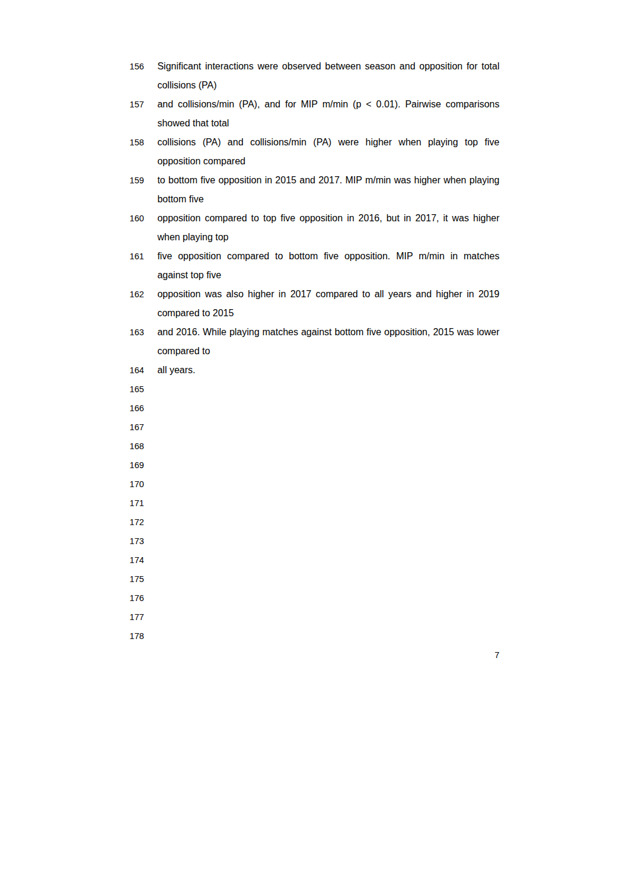156 Significant interactions were observed between season and opposition for total collisions (PA)
157 and collisions/min (PA), and for MIP m/min (p < 0.01). Pairwise comparisons showed that total
158 collisions (PA) and collisions/min (PA) were higher when playing top five opposition compared
159 to bottom five opposition in 2015 and 2017. MIP m/min was higher when playing bottom five
160 opposition compared to top five opposition in 2016, but in 2017, it was higher when playing top
161 five opposition compared to bottom five opposition. MIP m/min in matches against top five
162 opposition was also higher in 2017 compared to all years and higher in 2019 compared to 2015
163 and 2016. While playing matches against bottom five opposition, 2015 was lower compared to
164 all years.
165
166
167
168
169
170
171
172
173
174
175
176
177
178
7